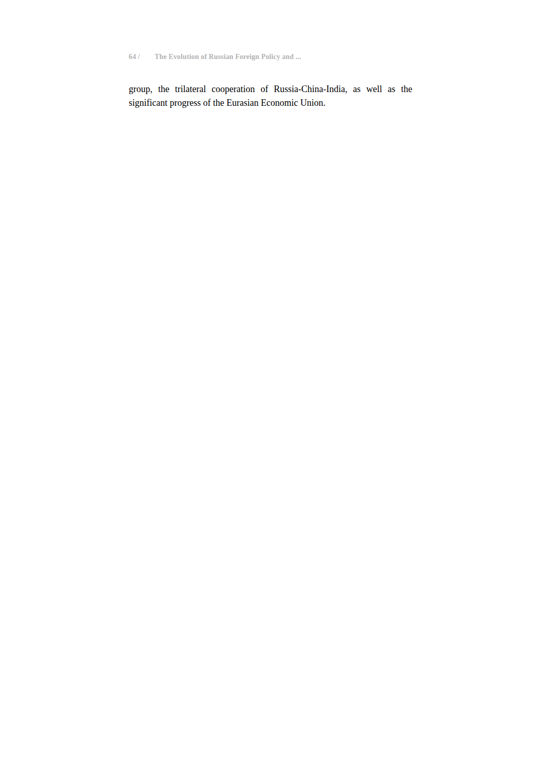64 /The Evolution of Russian Foreign Policy and ...
group, the trilateral cooperation of Russia-China-India, as well as the significant progress of the Eurasian Economic Union.